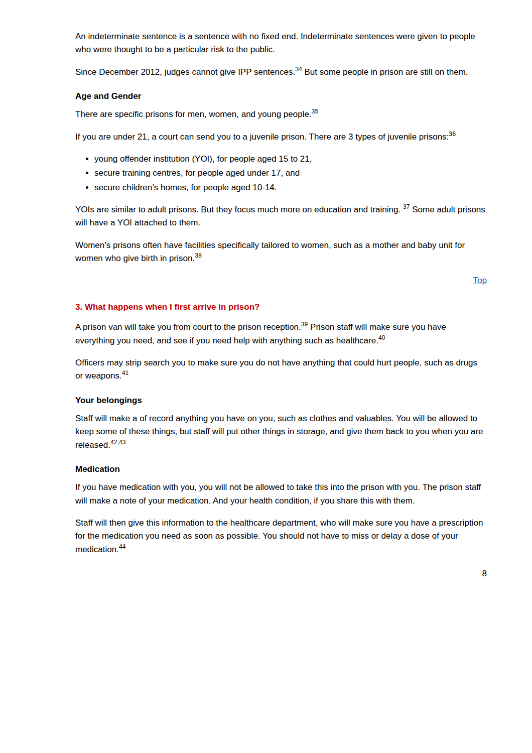An indeterminate sentence is a sentence with no fixed end. Indeterminate sentences were given to people who were thought to be a particular risk to the public.
Since December 2012, judges cannot give IPP sentences.34 But some people in prison are still on them.
Age and Gender
There are specific prisons for men, women, and young people.35
If you are under 21, a court can send you to a juvenile prison. There are 3 types of juvenile prisons:36
young offender institution (YOI), for people aged 15 to 21,
secure training centres, for people aged under 17, and
secure children’s homes, for people aged 10-14.
YOIs are similar to adult prisons. But they focus much more on education and training. 37 Some adult prisons will have a YOI attached to them.
Women’s prisons often have facilities specifically tailored to women, such as a mother and baby unit for women who give birth in prison.38
Top
3. What happens when I first arrive in prison?
A prison van will take you from court to the prison reception.39 Prison staff will make sure you have everything you need, and see if you need help with anything such as healthcare.40
Officers may strip search you to make sure you do not have anything that could hurt people, such as drugs or weapons.41
Your belongings
Staff will make a of record anything you have on you, such as clothes and valuables. You will be allowed to keep some of these things, but staff will put other things in storage, and give them back to you when you are released.42,43
Medication
If you have medication with you, you will not be allowed to take this into the prison with you. The prison staff will make a note of your medication. And your health condition, if you share this with them.
Staff will then give this information to the healthcare department, who will make sure you have a prescription for the medication you need as soon as possible. You should not have to miss or delay a dose of your medication.44
8